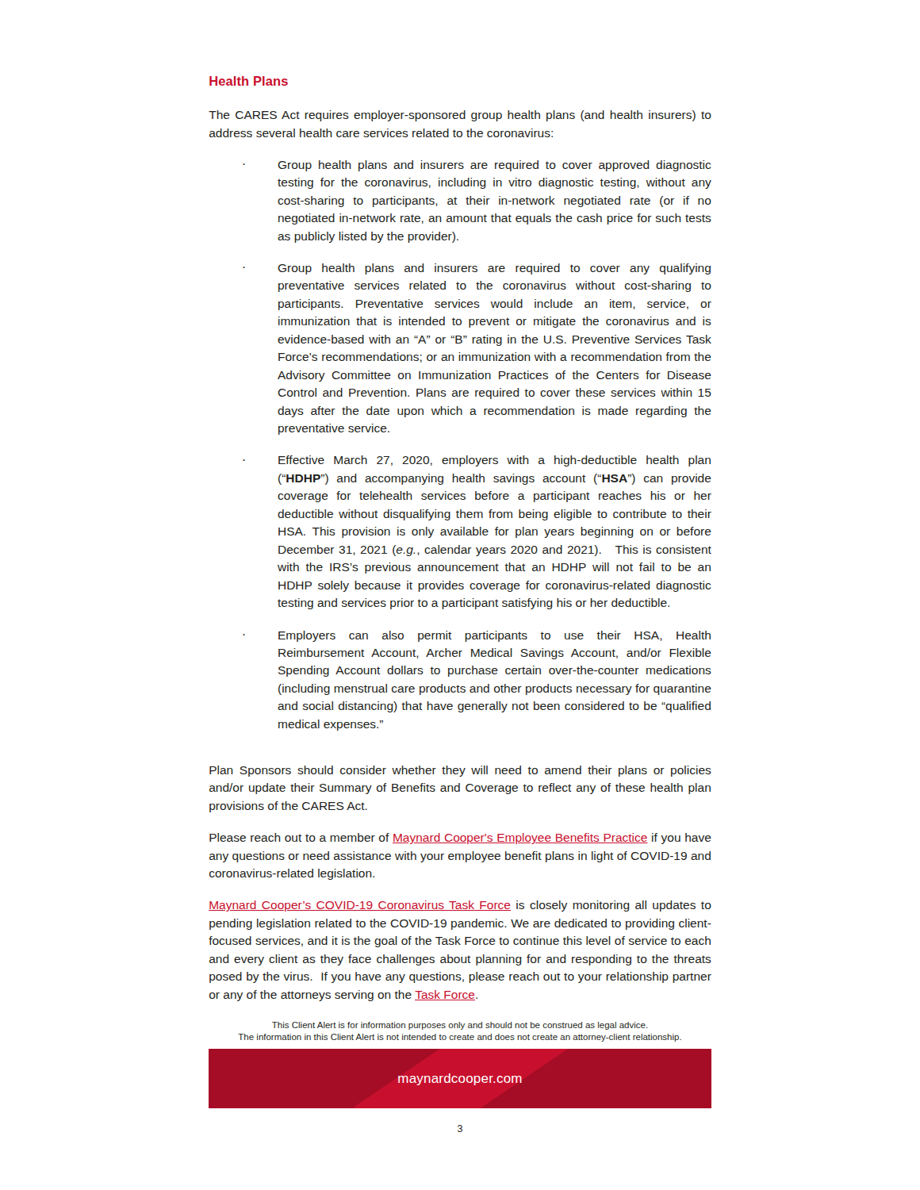Health Plans
The CARES Act requires employer-sponsored group health plans (and health insurers) to address several health care services related to the coronavirus:
Group health plans and insurers are required to cover approved diagnostic testing for the coronavirus, including in vitro diagnostic testing, without any cost-sharing to participants, at their in-network negotiated rate (or if no negotiated in-network rate, an amount that equals the cash price for such tests as publicly listed by the provider).
Group health plans and insurers are required to cover any qualifying preventative services related to the coronavirus without cost-sharing to participants. Preventative services would include an item, service, or immunization that is intended to prevent or mitigate the coronavirus and is evidence-based with an “A” or “B” rating in the U.S. Preventive Services Task Force’s recommendations; or an immunization with a recommendation from the Advisory Committee on Immunization Practices of the Centers for Disease Control and Prevention. Plans are required to cover these services within 15 days after the date upon which a recommendation is made regarding the preventative service.
Effective March 27, 2020, employers with a high-deductible health plan (“HDHP”) and accompanying health savings account (“HSA”) can provide coverage for telehealth services before a participant reaches his or her deductible without disqualifying them from being eligible to contribute to their HSA. This provision is only available for plan years beginning on or before December 31, 2021 (e.g., calendar years 2020 and 2021). This is consistent with the IRS’s previous announcement that an HDHP will not fail to be an HDHP solely because it provides coverage for coronavirus-related diagnostic testing and services prior to a participant satisfying his or her deductible.
Employers can also permit participants to use their HSA, Health Reimbursement Account, Archer Medical Savings Account, and/or Flexible Spending Account dollars to purchase certain over-the-counter medications (including menstrual care products and other products necessary for quarantine and social distancing) that have generally not been considered to be “qualified medical expenses.”
Plan Sponsors should consider whether they will need to amend their plans or policies and/or update their Summary of Benefits and Coverage to reflect any of these health plan provisions of the CARES Act.
Please reach out to a member of Maynard Cooper's Employee Benefits Practice if you have any questions or need assistance with your employee benefit plans in light of COVID-19 and coronavirus-related legislation.
Maynard Cooper’s COVID-19 Coronavirus Task Force is closely monitoring all updates to pending legislation related to the COVID-19 pandemic. We are dedicated to providing client-focused services, and it is the goal of the Task Force to continue this level of service to each and every client as they face challenges about planning for and responding to the threats posed by the virus. If you have any questions, please reach out to your relationship partner or any of the attorneys serving on the Task Force.
This Client Alert is for information purposes only and should not be construed as legal advice.
The information in this Client Alert is not intended to create and does not create an attorney-client relationship.
maynardcooper.com
3